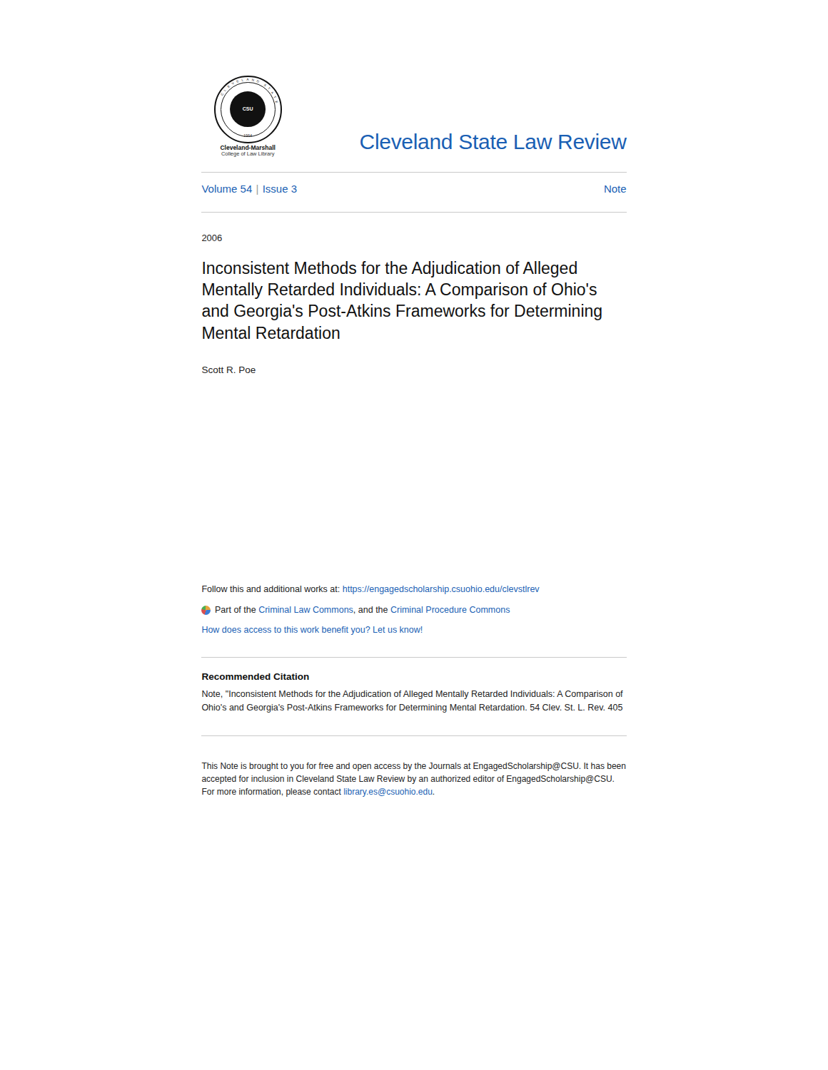C L E V E L A N D S T A T E
CSU
1964
Cleveland-Marshall
College of Law Library
Cleveland State Law Review
Volume 54|Issue 3
Note
2006
Inconsistent Methods for the Adjudication of Alleged Mentally Retarded Individuals: A Comparison of Ohio's and Georgia's Post-Atkins Frameworks for Determining Mental Retardation
Scott R. Poe
Follow this and additional works at: https://engagedscholarship.csuohio.edu/clevstlrev
Part of the Criminal Law Commons, and the Criminal Procedure Commons
How does access to this work benefit you? Let us know!
Recommended Citation
Note, "Inconsistent Methods for the Adjudication of Alleged Mentally Retarded Individuals: A Comparison of Ohio's and Georgia's Post-Atkins Frameworks for Determining Mental Retardation. 54 Clev. St. L. Rev. 405
This Note is brought to you for free and open access by the Journals at EngagedScholarship@CSU. It has been accepted for inclusion in Cleveland State Law Review by an authorized editor of EngagedScholarship@CSU. For more information, please contact library.es@csuohio.edu.